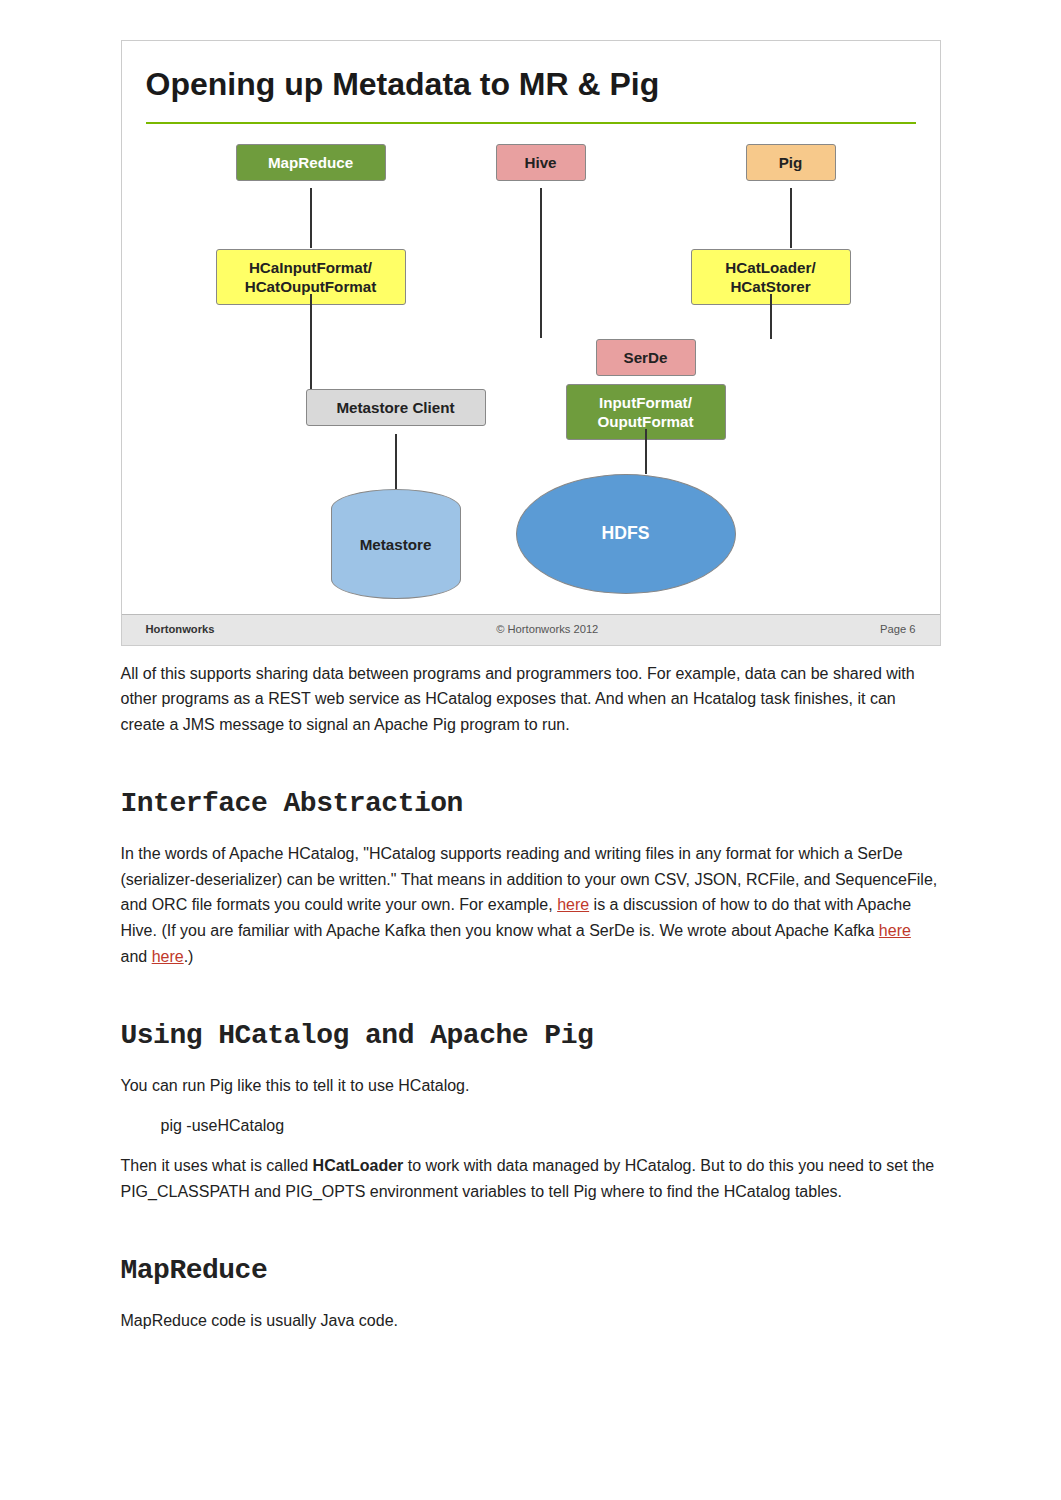Opening up Metadata to MR & Pig
MapReduce
Hive
Pig
HCaInputFormat/
HCatOuputFormat
HCatLoader/
HCatStorer
SerDe
Metastore Client
InputFormat/
OuputFormat
Metastore
HDFS
Hortonworks © Hortonworks 2012 Page 6
All of this supports sharing data between programs and programmers too. For example, data can be shared with other programs as a REST web service as HCatalog exposes that. And when an Hcatalog task finishes, it can create a JMS message to signal an Apache Pig program to run.
Interface Abstraction
In the words of Apache HCatalog, "HCatalog supports reading and writing files in any format for which a SerDe (serializer-deserializer) can be written." That means in addition to your own CSV, JSON, RCFile, and SequenceFile, and ORC file formats you could write your own. For example, here is a discussion of how to do that with Apache Hive. (If you are familiar with Apache Kafka then you know what a SerDe is. We wrote about Apache Kafka here and here.)
Using HCatalog and Apache Pig
You can run Pig like this to tell it to use HCatalog.
pig -useHCatalog
Then it uses what is called HCatLoader to work with data managed by HCatalog. But to do this you need to set the PIG_CLASSPATH and PIG_OPTS environment variables to tell Pig where to find the HCatalog tables.
MapReduce
MapReduce code is usually Java code.